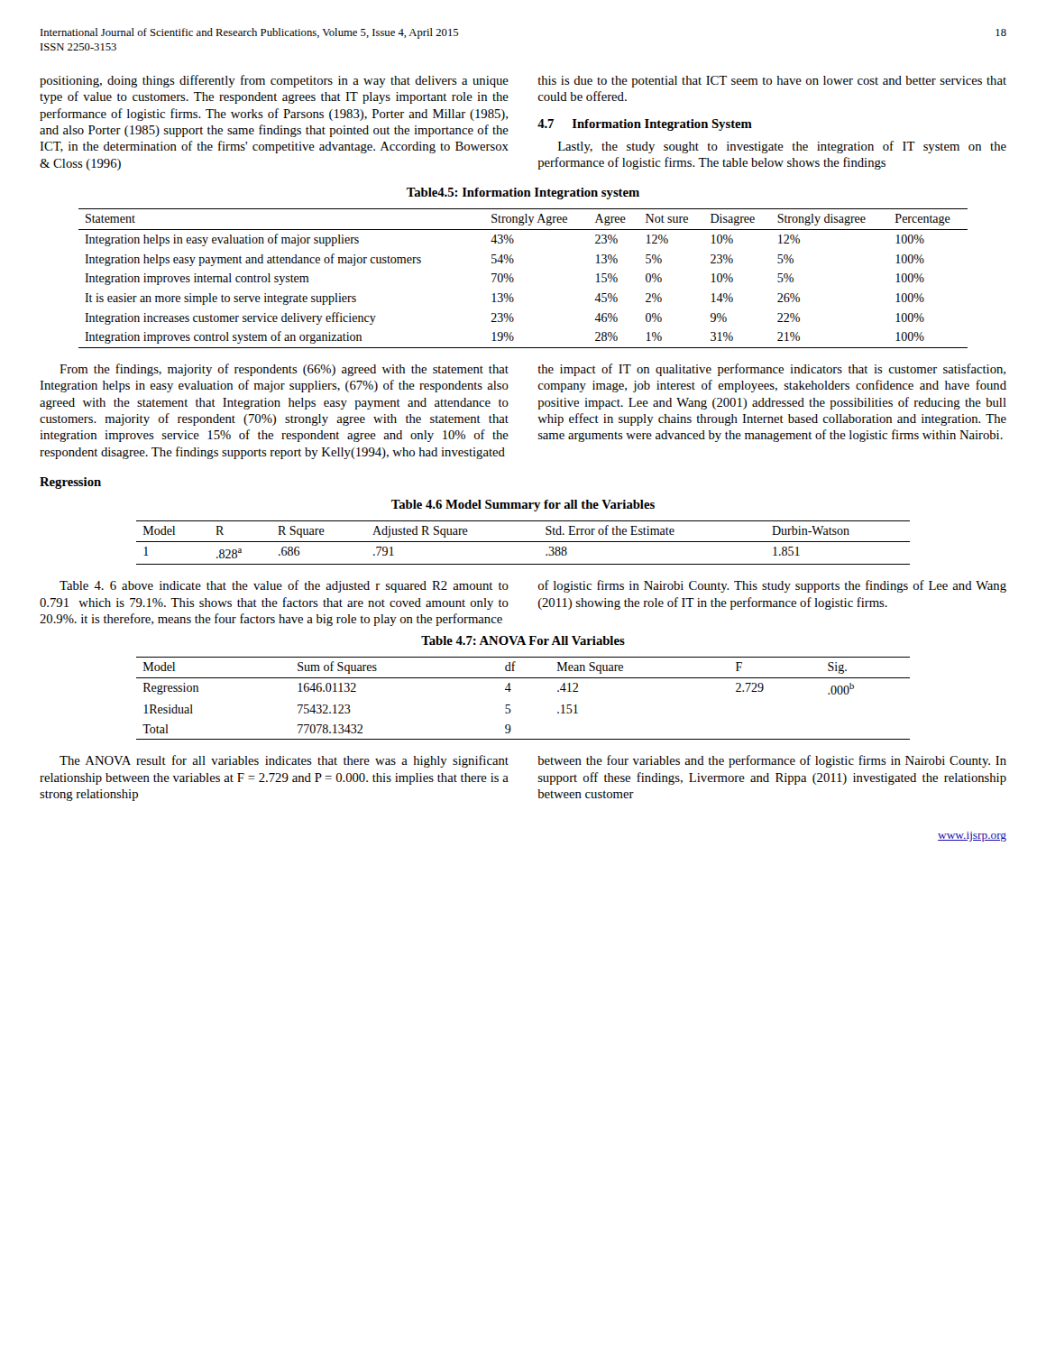International Journal of Scientific and Research Publications, Volume 5, Issue 4, April 2015
ISSN 2250-3153
18
positioning, doing things differently from competitors in a way that delivers a unique type of value to customers. The respondent agrees that IT plays important role in the performance of logistic firms. The works of Parsons (1983), Porter and Millar (1985), and also Porter (1985) support the same findings that pointed out the importance of the ICT, in the determination of the firms' competitive advantage. According to Bowersox & Closs (1996)
this is due to the potential that ICT seem to have on lower cost and better services that could be offered.
4.7 Information Integration System
Lastly, the study sought to investigate the integration of IT system on the performance of logistic firms. The table below shows the findings
Table4.5: Information Integration system
| Statement | Strongly Agree | Agree | Not sure | Disagree | Strongly disagree | Percentage |
| --- | --- | --- | --- | --- | --- | --- |
| Integration helps in easy evaluation of major suppliers | 43% | 23% | 12% | 10% | 12% | 100% |
| Integration helps easy payment and attendance of major customers | 54% | 13% | 5% | 23% | 5% | 100% |
| Integration improves internal control system | 70% | 15% | 0% | 10% | 5% | 100% |
| It is easier an more simple to serve integrate suppliers | 13% | 45% | 2% | 14% | 26% | 100% |
| Integration increases customer service delivery efficiency | 23% | 46% | 0% | 9% | 22% | 100% |
| Integration improves control system of an organization | 19% | 28% | 1% | 31% | 21% | 100% |
From the findings, majority of respondents (66%) agreed with the statement that Integration helps in easy evaluation of major suppliers, (67%) of the respondents also agreed with the statement that Integration helps easy payment and attendance to customers. majority of respondent (70%) strongly agree with the statement that integration improves service 15% of the respondent agree and only 10% of the respondent disagree. The findings supports report by Kelly(1994), who had investigated
the impact of IT on qualitative performance indicators that is customer satisfaction, company image, job interest of employees, stakeholders confidence and have found positive impact. Lee and Wang (2001) addressed the possibilities of reducing the bull whip effect in supply chains through Internet based collaboration and integration. The same arguments were advanced by the management of the logistic firms within Nairobi.
Regression
Table 4.6 Model Summary for all the Variables
| Model | R | R Square | Adjusted R Square | Std. Error of the Estimate | Durbin-Watson |
| --- | --- | --- | --- | --- | --- |
| 1 | .828 a | .686 | .791 | .388 | 1.851 |
Table 4. 6 above indicate that the value of the adjusted r squared R2 amount to 0.791 which is 79.1%. This shows that the factors that are not coved amount only to 20.9%. it is therefore, means the four factors have a big role to play on the performance
of logistic firms in Nairobi County. This study supports the findings of Lee and Wang (2011) showing the role of IT in the performance of logistic firms.
Table 4.7: ANOVA For All Variables
| Model | Sum of Squares | df | Mean Square | F | Sig. |
| --- | --- | --- | --- | --- | --- |
| Regression | 1646.01132 | 4 | .412 | 2.729 | .000 b |
| 1Residual | 75432.123 | 5 | .151 | | |
| Total | 77078.13432 | 9 | | | |
The ANOVA result for all variables indicates that there was a highly significant relationship between the variables at F = 2.729 and P = 0.000. this implies that there is a strong relationship
between the four variables and the performance of logistic firms in Nairobi County. In support off these findings, Livermore and Rippa (2011) investigated the relationship between customer
www.ijsrp.org